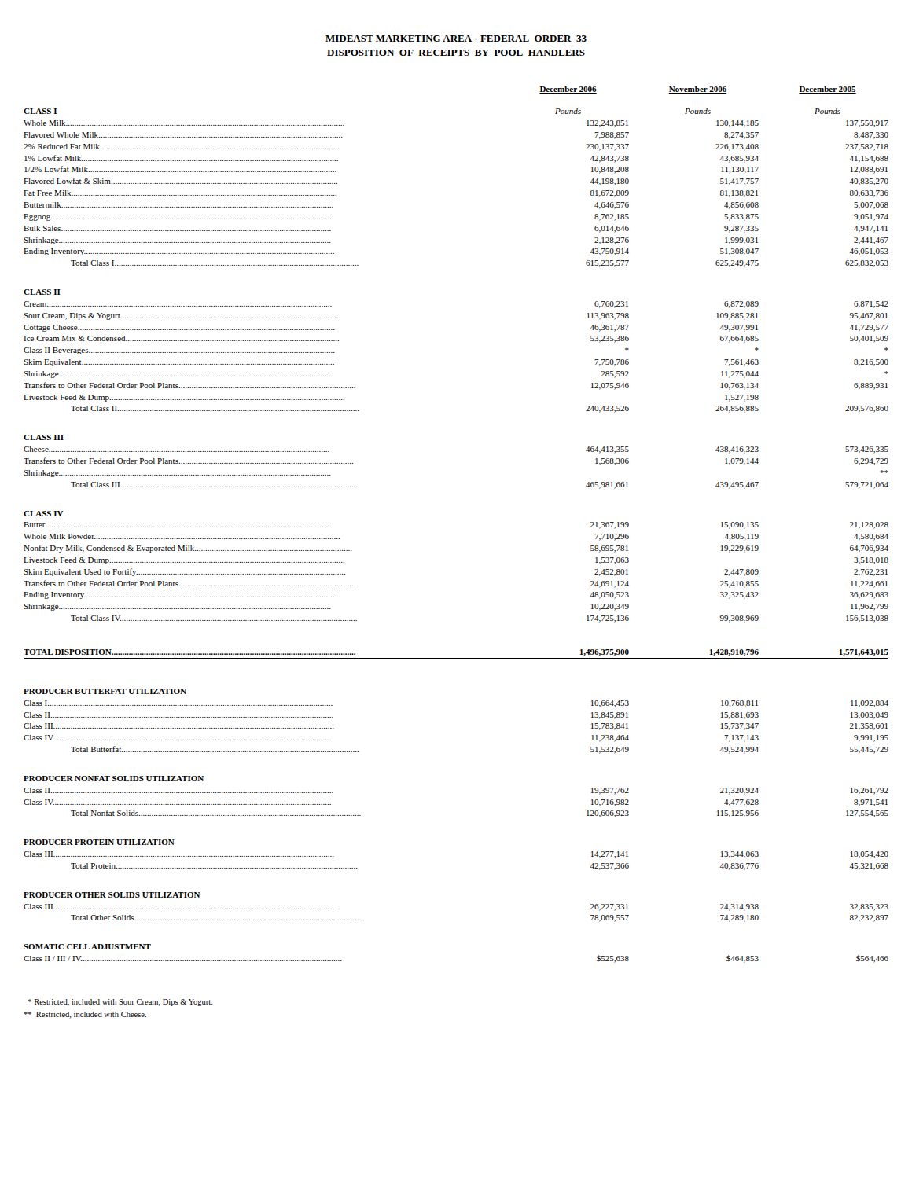MIDEAST MARKETING AREA - FEDERAL ORDER 33
DISPOSITION OF RECEIPTS BY POOL HANDLERS
| | December 2006 | November 2006 | December 2005 |
| CLASS I | Pounds | Pounds | Pounds |
| Whole Milk ................................................................................................................................. | 132,243,851 | 130,144,185 | 137,550,917 |
| Flavored Whole Milk ................................................................................................................. | 7,988,857 | 8,274,357 | 8,487,330 |
| 2% Reduced Fat Milk ............................................................................................................... | 230,137,337 | 226,173,408 | 237,582,718 |
| 1% Lowfat Milk ....................................................................................................................... | 42,843,738 | 43,685,934 | 41,154,688 |
| 1/2% Lowfat Milk ................................................................................................................... | 10,848,208 | 11,130,117 | 12,088,691 |
| Flavored Lowfat & Skim ......................................................................................................... | 44,198,180 | 51,417,757 | 40,835,270 |
| Fat Free Milk ........................................................................................................................... | 81,672,809 | 81,138,821 | 80,633,736 |
| Buttermilk .............................................................................................................................. | 4,646,576 | 4,856,608 | 5,007,068 |
| Eggnog .................................................................................................................................. | 8,762,185 | 5,833,875 | 9,051,974 |
| Bulk Sales ............................................................................................................................. | 6,014,646 | 9,287,335 | 4,947,141 |
| Shrinkage .............................................................................................................................. | 2,128,276 | 1,999,031 | 2,441,467 |
| Ending Inventory .................................................................................................................... | 43,750,914 | 51,308,047 | 46,051,053 |
| Total Class I ................................................................................................................. | 615,235,577 | 625,249,475 | 625,832,053 |
| CLASS II | | | |
| Cream .................................................................................................................................... | 6,760,231 | 6,872,089 | 6,871,542 |
| Sour Cream, Dips & Yogurt ..................................................................................................... | 113,963,798 | 109,885,281 | 95,467,801 |
| Cottage Cheese ....................................................................................................................... | 46,361,787 | 49,307,991 | 41,729,577 |
| Ice Cream Mix & Condensed ................................................................................................... | 53,235,386 | 67,664,685 | 50,401,509 |
| Class II Beverages .................................................................................................................. | * | * | * |
| Skim Equivalent ..................................................................................................................... | 7,750,786 | 7,561,463 | 8,216,500 |
| Shrinkage .............................................................................................................................. | 285,592 | 11,275,044 | * |
| Transfers to Other Federal Order Pool Plants. ................................................................................. | 12,075,946 | 10,763,134 | 6,889,931 |
| Livestock Feed & Dump ............................................................................................................. | | 1,527,198 | |
| Total Class II ................................................................................................................ | 240,433,526 | 264,856,885 | 209,576,860 |
| CLASS III | | | |
| Cheese .................................................................................................................................. | 464,413,355 | 438,416,323 | 573,426,335 |
| Transfers to Other Federal Order Pool Plants ................................................................................. | 1,568,306 | 1,079,144 | 6,294,729 |
| Shrinkage .............................................................................................................................. | | | ** |
| Total Class III .............................................................................................................. | 465,981,661 | 439,495,467 | 579,721,064 |
| CLASS IV | | | |
| Butter .................................................................................................................................... | 21,367,199 | 15,090,135 | 21,128,028 |
| Whole Milk Powder .................................................................................................................. | 7,710,296 | 4,805,119 | 4,580,684 |
| Nonfat Dry Milk, Condensed & Evaporated Milk ......................................................................... | 58,695,781 | 19,229,619 | 64,706,934 |
| Livestock Feed & Dump ............................................................................................................. | 1,537,063 | | 3,518,018 |
| Skim Equivalent Used to Fortify ................................................................................................. | 2,452,801 | 2,447,809 | 2,762,231 |
| Transfers to Other Federal Order Pool Plants ................................................................................. | 24,691,124 | 25,410,855 | 11,224,661 |
| Ending Inventory .................................................................................................................... | 48,050,523 | 32,325,432 | 36,629,683 |
| Shrinkage .............................................................................................................................. | 10,220,349 | | 11,962,799 |
| Total Class IV .............................................................................................................. | 174,725,136 | 99,308,969 | 156,513,038 |
| TOTAL DISPOSITION ................................................................................................................. | 1,496,375,900 | 1,428,910,796 | 1,571,643,015 |
| PRODUCER BUTTERFAT UTILIZATION | | | |
| Class I .................................................................................................................................... | 10,664,453 | 10,768,811 | 11,092,884 |
| Class II ................................................................................................................................... | 13,845,891 | 15,881,693 | 13,003,049 |
| Class III .................................................................................................................................. | 15,783,841 | 15,737,347 | 21,358,601 |
| Class IV ................................................................................................................................. | 11,238,464 | 7,137,143 | 9,991,195 |
| Total Butterfat .............................................................................................................. | 51,532,649 | 49,524,994 | 55,445,729 |
| PRODUCER NONFAT SOLIDS UTILIZATION | | | |
| Class II ................................................................................................................................... | 19,397,762 | 21,320,924 | 16,261,792 |
| Class IV ................................................................................................................................. | 10,716,982 | 4,477,628 | 8,971,541 |
| Total Nonfat Solids ....................................................................................................... | 120,606,923 | 115,125,956 | 127,554,565 |
| PRODUCER PROTEIN UTILIZATION | | | |
| Class III .................................................................................................................................. | 14,277,141 | 13,344,063 | 18,054,420 |
| Total Protein ................................................................................................................ | 42,537,366 | 40,836,776 | 45,321,668 |
| PRODUCER OTHER SOLIDS UTILIZATION | | | |
| Class III .................................................................................................................................. | 26,227,331 | 24,314,938 | 32,835,323 |
| Total Other Solids ......................................................................................................... | 78,069,557 | 74,289,180 | 82,232,897 |
| SOMATIC CELL ADJUSTMENT | | | |
| Class II / III / IV ......................................................................................................................... | $525,638 | $464,853 | $564,466 |
* Restricted, included with Sour Cream, Dips & Yogurt.
** Restricted, included with Cheese.